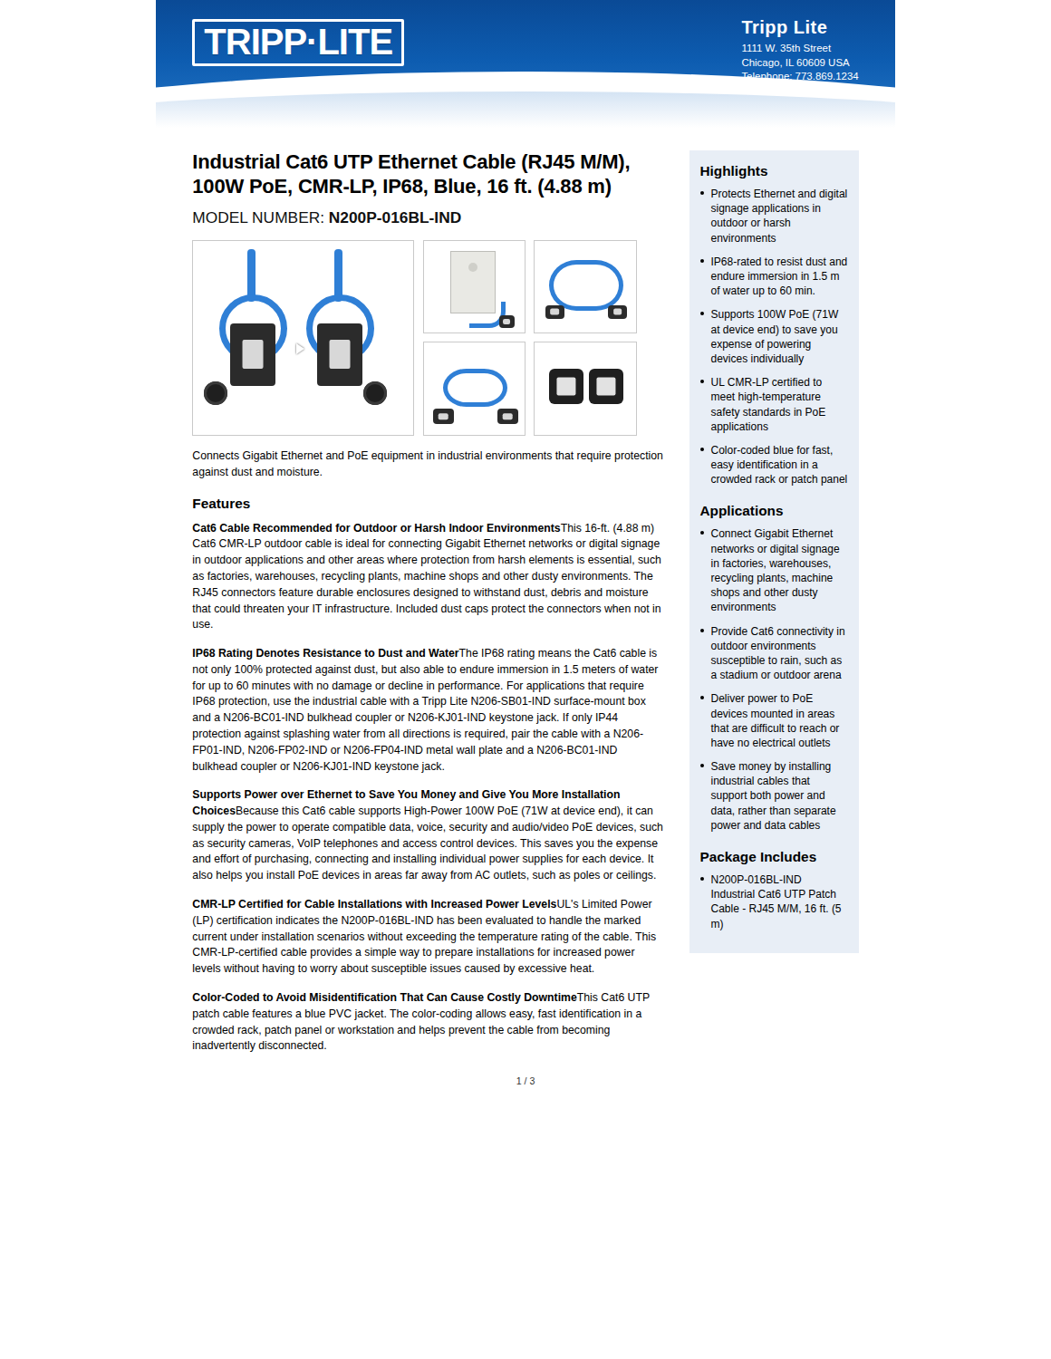TRIPP·LITE
Tripp Lite
1111 W. 35th Street
Chicago, IL 60609 USA
Telephone: 773.869.1234
www.tripplite.com
Industrial Cat6 UTP Ethernet Cable (RJ45 M/M), 100W PoE, CMR-LP, IP68, Blue, 16 ft. (4.88 m)
MODEL NUMBER: N200P-016BL-IND
Connects Gigabit Ethernet and PoE equipment in industrial environments that require protection against dust and moisture.
Features
Cat6 Cable Recommended for Outdoor or Harsh Indoor Environments This 16-ft. (4.88 m) Cat6 CMR-LP outdoor cable is ideal for connecting Gigabit Ethernet networks or digital signage in outdoor applications and other areas where protection from harsh elements is essential, such as factories, warehouses, recycling plants, machine shops and other dusty environments. The RJ45 connectors feature durable enclosures designed to withstand dust, debris and moisture that could threaten your IT infrastructure. Included dust caps protect the connectors when not in use.
IP68 Rating Denotes Resistance to Dust and Water The IP68 rating means the Cat6 cable is not only 100% protected against dust, but also able to endure immersion in 1.5 meters of water for up to 60 minutes with no damage or decline in performance. For applications that require IP68 protection, use the industrial cable with a Tripp Lite N206-SB01-IND surface-mount box and a N206-BC01-IND bulkhead coupler or N206-KJ01-IND keystone jack. If only IP44 protection against splashing water from all directions is required, pair the cable with a N206-FP01-IND, N206-FP02-IND or N206-FP04-IND metal wall plate and a N206-BC01-IND bulkhead coupler or N206-KJ01-IND keystone jack.
Supports Power over Ethernet to Save You Money and Give You More Installation Choices Because this Cat6 cable supports High-Power 100W PoE (71W at device end), it can supply the power to operate compatible data, voice, security and audio/video PoE devices, such as security cameras, VoIP telephones and access control devices. This saves you the expense and effort of purchasing, connecting and installing individual power supplies for each device. It also helps you install PoE devices in areas far away from AC outlets, such as poles or ceilings.
CMR-LP Certified for Cable Installations with Increased Power Levels UL's Limited Power (LP) certification indicates the N200P-016BL-IND has been evaluated to handle the marked current under installation scenarios without exceeding the temperature rating of the cable. This CMR-LP-certified cable provides a simple way to prepare installations for increased power levels without having to worry about susceptible issues caused by excessive heat.
Color-Coded to Avoid Misidentification That Can Cause Costly Downtime This Cat6 UTP patch cable features a blue PVC jacket. The color-coding allows easy, fast identification in a crowded rack, patch panel or workstation and helps prevent the cable from becoming inadvertently disconnected.
Highlights
Protects Ethernet and digital signage applications in outdoor or harsh environments
IP68-rated to resist dust and endure immersion in 1.5 m of water up to 60 min.
Supports 100W PoE (71W at device end) to save you expense of powering devices individually
UL CMR-LP certified to meet high-temperature safety standards in PoE applications
Color-coded blue for fast, easy identification in a crowded rack or patch panel
Applications
Connect Gigabit Ethernet networks or digital signage in factories, warehouses, recycling plants, machine shops and other dusty environments
Provide Cat6 connectivity in outdoor environments susceptible to rain, such as a stadium or outdoor arena
Deliver power to PoE devices mounted in areas that are difficult to reach or have no electrical outlets
Save money by installing industrial cables that support both power and data, rather than separate power and data cables
Package Includes
N200P-016BL-IND Industrial Cat6 UTP Patch Cable - RJ45 M/M, 16 ft. (5 m)
1 / 3